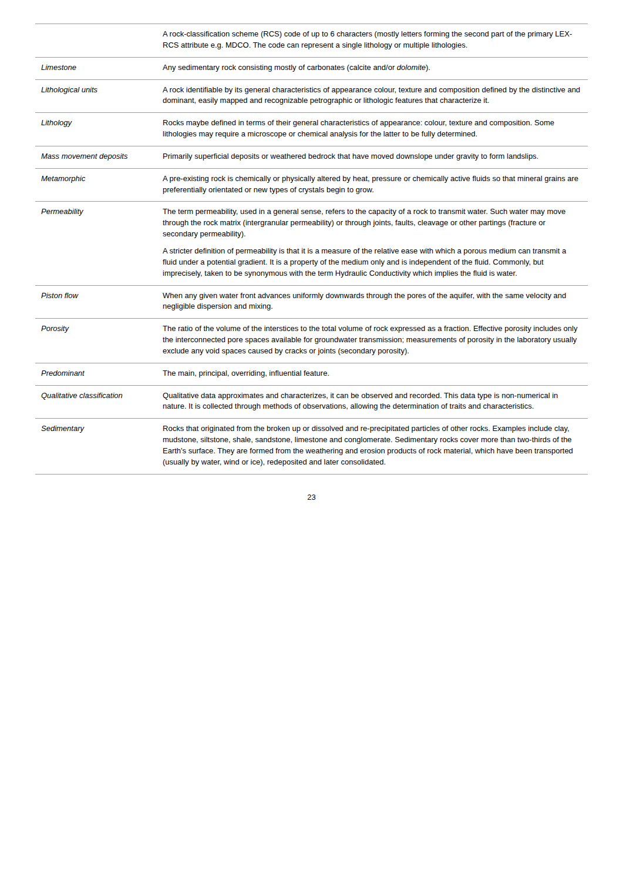| | A rock-classification scheme (RCS) code of up to 6 characters (mostly letters forming the second part of the primary LEX-RCS attribute e.g. MDCO. The code can represent a single lithology or multiple lithologies. |
| Limestone | Any sedimentary rock consisting mostly of carbonates (calcite and/or dolomite ). |
| Lithological units | A rock identifiable by its general characteristics of appearance colour, texture and composition defined by the distinctive and dominant, easily mapped and recognizable petrographic or lithologic features that characterize it. |
| Lithology | Rocks maybe defined in terms of their general characteristics of appearance: colour, texture and composition. Some lithologies may require a microscope or chemical analysis for the latter to be fully determined. |
| Mass movement deposits | Primarily superficial deposits or weathered bedrock that have moved downslope under gravity to form landslips. |
| Metamorphic | A pre-existing rock is chemically or physically altered by heat, pressure or chemically active fluids so that mineral grains are preferentially orientated or new types of crystals begin to grow. |
| Permeability | The term permeability, used in a general sense, refers to the capacity of a rock to transmit water. Such water may move through the rock matrix (intergranular permeability) or through joints, faults, cleavage or other partings (fracture or secondary permeability). A stricter definition of permeability is that it is a measure of the relative ease with which a porous medium can transmit a fluid under a potential gradient. It is a property of the medium only and is independent of the fluid. Commonly, but imprecisely, taken to be synonymous with the term Hydraulic Conductivity which implies the fluid is water. |
| Piston flow | When any given water front advances uniformly downwards through the pores of the aquifer, with the same velocity and negligible dispersion and mixing. |
| Porosity | The ratio of the volume of the interstices to the total volume of rock expressed as a fraction. Effective porosity includes only the interconnected pore spaces available for groundwater transmission; measurements of porosity in the laboratory usually exclude any void spaces caused by cracks or joints (secondary porosity). |
| Predominant | The main, principal, overriding, influential feature. |
| Qualitative classification | Qualitative data approximates and characterizes, it can be observed and recorded. This data type is non-numerical in nature. It is collected through methods of observations, allowing the determination of traits and characteristics. |
| Sedimentary | Rocks that originated from the broken up or dissolved and re-precipitated particles of other rocks. Examples include clay, mudstone, siltstone, shale, sandstone, limestone and conglomerate. Sedimentary rocks cover more than two-thirds of the Earth's surface. They are formed from the weathering and erosion products of rock material, which have been transported (usually by water, wind or ice), redeposited and later consolidated. |
23